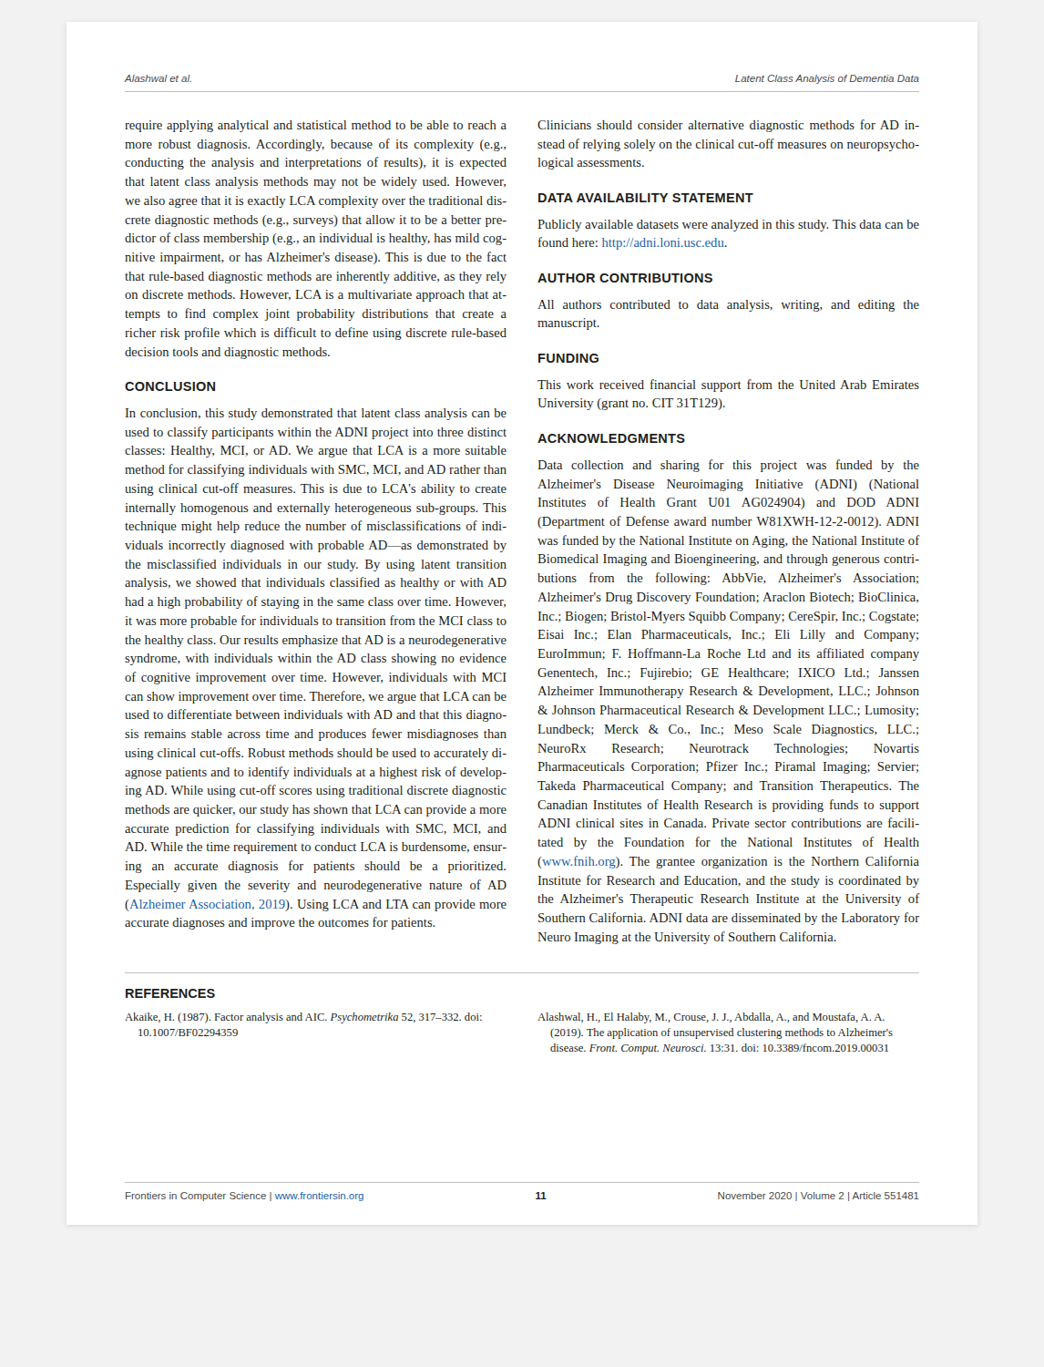Alashwal et al.
Latent Class Analysis of Dementia Data
require applying analytical and statistical method to be able to reach a more robust diagnosis. Accordingly, because of its complexity (e.g., conducting the analysis and interpretations of results), it is expected that latent class analysis methods may not be widely used. However, we also agree that it is exactly LCA complexity over the traditional discrete diagnostic methods (e.g., surveys) that allow it to be a better predictor of class membership (e.g., an individual is healthy, has mild cognitive impairment, or has Alzheimer's disease). This is due to the fact that rule-based diagnostic methods are inherently additive, as they rely on discrete methods. However, LCA is a multivariate approach that attempts to find complex joint probability distributions that create a richer risk profile which is difficult to define using discrete rule-based decision tools and diagnostic methods.
Conclusion
In conclusion, this study demonstrated that latent class analysis can be used to classify participants within the ADNI project into three distinct classes: Healthy, MCI, or AD. We argue that LCA is a more suitable method for classifying individuals with SMC, MCI, and AD rather than using clinical cut-off measures. This is due to LCA's ability to create internally homogenous and externally heterogeneous sub-groups. This technique might help reduce the number of misclassifications of individuals incorrectly diagnosed with probable AD—as demonstrated by the misclassified individuals in our study. By using latent transition analysis, we showed that individuals classified as healthy or with AD had a high probability of staying in the same class over time. However, it was more probable for individuals to transition from the MCI class to the healthy class. Our results emphasize that AD is a neurodegenerative syndrome, with individuals within the AD class showing no evidence of cognitive improvement over time. However, individuals with MCI can show improvement over time. Therefore, we argue that LCA can be used to differentiate between individuals with AD and that this diagnosis remains stable across time and produces fewer misdiagnoses than using clinical cut-offs. Robust methods should be used to accurately diagnose patients and to identify individuals at a highest risk of developing AD. While using cut-off scores using traditional discrete diagnostic methods are quicker, our study has shown that LCA can provide a more accurate prediction for classifying individuals with SMC, MCI, and AD. While the time requirement to conduct LCA is burdensome, ensuring an accurate diagnosis for patients should be a prioritized. Especially given the severity and neurodegenerative nature of AD (Alzheimer Association, 2019). Using LCA and LTA can provide more accurate diagnoses and improve the outcomes for patients.
Clinicians should consider alternative diagnostic methods for AD instead of relying solely on the clinical cut-off measures on neuropsychological assessments.
Data Availability Statement
Publicly available datasets were analyzed in this study. This data can be found here: http://adni.loni.usc.edu.
Author Contributions
All authors contributed to data analysis, writing, and editing the manuscript.
Funding
This work received financial support from the United Arab Emirates University (grant no. CIT 31T129).
Acknowledgments
Data collection and sharing for this project was funded by the Alzheimer's Disease Neuroimaging Initiative (ADNI) (National Institutes of Health Grant U01 AG024904) and DOD ADNI (Department of Defense award number W81XWH-12-2-0012). ADNI was funded by the National Institute on Aging, the National Institute of Biomedical Imaging and Bioengineering, and through generous contributions from the following: AbbVie, Alzheimer's Association; Alzheimer's Drug Discovery Foundation; Araclon Biotech; BioClinica, Inc.; Biogen; Bristol-Myers Squibb Company; CereSpir, Inc.; Cogstate; Eisai Inc.; Elan Pharmaceuticals, Inc.; Eli Lilly and Company; EuroImmun; F. Hoffmann-La Roche Ltd and its affiliated company Genentech, Inc.; Fujirebio; GE Healthcare; IXICO Ltd.; Janssen Alzheimer Immunotherapy Research & Development, LLC.; Johnson & Johnson Pharmaceutical Research & Development LLC.; Lumosity; Lundbeck; Merck & Co., Inc.; Meso Scale Diagnostics, LLC.; NeuroRx Research; Neurotrack Technologies; Novartis Pharmaceuticals Corporation; Pfizer Inc.; Piramal Imaging; Servier; Takeda Pharmaceutical Company; and Transition Therapeutics. The Canadian Institutes of Health Research is providing funds to support ADNI clinical sites in Canada. Private sector contributions are facilitated by the Foundation for the National Institutes of Health (www.fnih.org). The grantee organization is the Northern California Institute for Research and Education, and the study is coordinated by the Alzheimer's Therapeutic Research Institute at the University of Southern California. ADNI data are disseminated by the Laboratory for Neuro Imaging at the University of Southern California.
References
Akaike, H. (1987). Factor analysis and AIC. Psychometrika 52, 317–332. doi: 10.1007/BF02294359
Alashwal, H., El Halaby, M., Crouse, J. J., Abdalla, A., and Moustafa, A. A. (2019). The application of unsupervised clustering methods to Alzheimer's disease. Front. Comput. Neurosci. 13:31. doi: 10.3389/fncom.2019.00031
Frontiers in Computer Science | www.frontiersin.org
11
November 2020 | Volume 2 | Article 551481